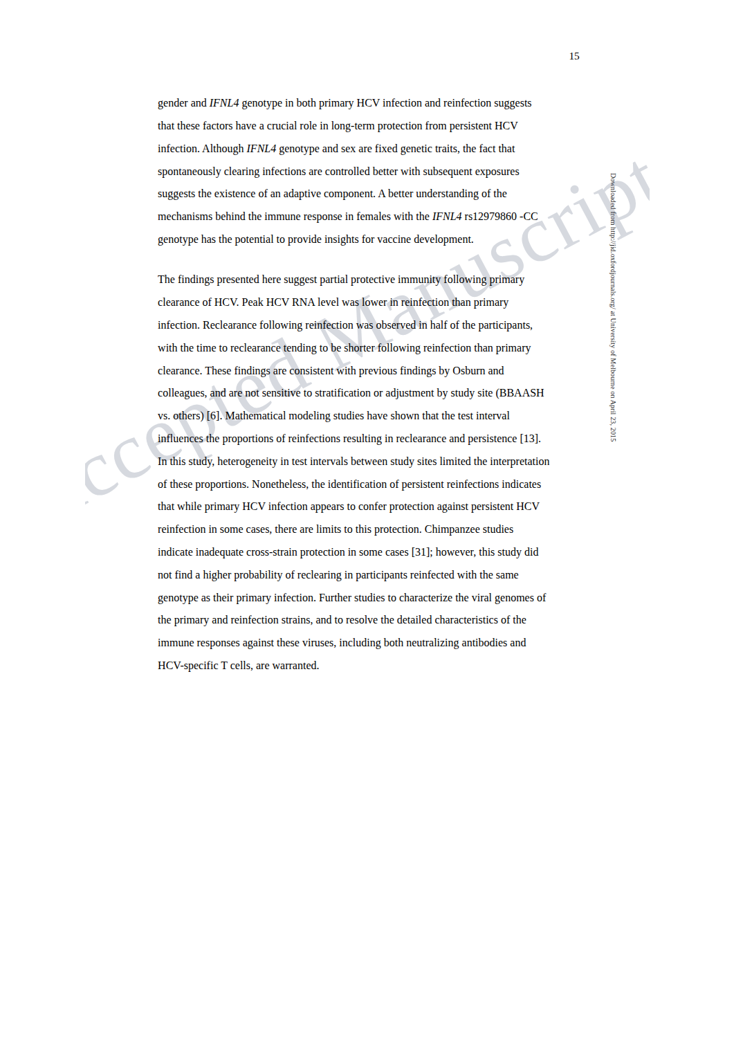15
Accepted Manuscript
Downloaded from http://jid.oxfordjournals.org/ at University of Melbourne on April 23, 2015
gender and IFNL4 genotype in both primary HCV infection and reinfection suggests that these factors have a crucial role in long-term protection from persistent HCV infection. Although IFNL4 genotype and sex are fixed genetic traits, the fact that spontaneously clearing infections are controlled better with subsequent exposures suggests the existence of an adaptive component. A better understanding of the mechanisms behind the immune response in females with the IFNL4 rs12979860 -CC genotype has the potential to provide insights for vaccine development.
The findings presented here suggest partial protective immunity following primary clearance of HCV. Peak HCV RNA level was lower in reinfection than primary infection. Reclearance following reinfection was observed in half of the participants, with the time to reclearance tending to be shorter following reinfection than primary clearance. These findings are consistent with previous findings by Osburn and colleagues, and are not sensitive to stratification or adjustment by study site (BBAASH vs. others) [6]. Mathematical modeling studies have shown that the test interval influences the proportions of reinfections resulting in reclearance and persistence [13]. In this study, heterogeneity in test intervals between study sites limited the interpretation of these proportions. Nonetheless, the identification of persistent reinfections indicates that while primary HCV infection appears to confer protection against persistent HCV reinfection in some cases, there are limits to this protection. Chimpanzee studies indicate inadequate cross-strain protection in some cases [31]; however, this study did not find a higher probability of reclearing in participants reinfected with the same genotype as their primary infection. Further studies to characterize the viral genomes of the primary and reinfection strains, and to resolve the detailed characteristics of the immune responses against these viruses, including both neutralizing antibodies and HCV-specific T cells, are warranted.